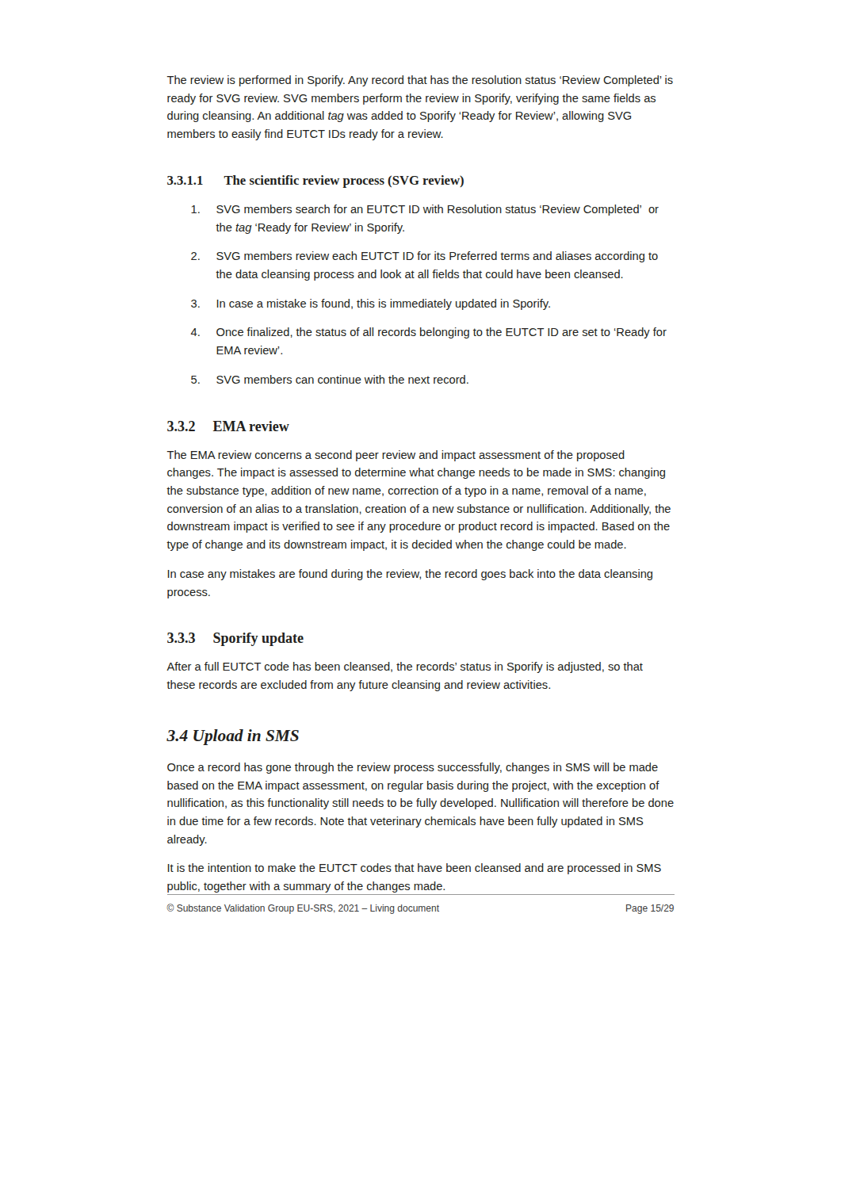The review is performed in Sporify. Any record that has the resolution status ‘Review Completed’ is ready for SVG review. SVG members perform the review in Sporify, verifying the same fields as during cleansing. An additional tag was added to Sporify ‘Ready for Review’, allowing SVG members to easily find EUTCT IDs ready for a review.
3.3.1.1 The scientific review process (SVG review)
SVG members search for an EUTCT ID with Resolution status ‘Review Completed’ or the tag ‘Ready for Review’ in Sporify.
SVG members review each EUTCT ID for its Preferred terms and aliases according to the data cleansing process and look at all fields that could have been cleansed.
In case a mistake is found, this is immediately updated in Sporify.
Once finalized, the status of all records belonging to the EUTCT ID are set to ‘Ready for EMA review’.
SVG members can continue with the next record.
3.3.2 EMA review
The EMA review concerns a second peer review and impact assessment of the proposed changes. The impact is assessed to determine what change needs to be made in SMS: changing the substance type, addition of new name, correction of a typo in a name, removal of a name, conversion of an alias to a translation, creation of a new substance or nullification. Additionally, the downstream impact is verified to see if any procedure or product record is impacted. Based on the type of change and its downstream impact, it is decided when the change could be made.
In case any mistakes are found during the review, the record goes back into the data cleansing process.
3.3.3 Sporify update
After a full EUTCT code has been cleansed, the records’ status in Sporify is adjusted, so that these records are excluded from any future cleansing and review activities.
3.4 Upload in SMS
Once a record has gone through the review process successfully, changes in SMS will be made based on the EMA impact assessment, on regular basis during the project, with the exception of nullification, as this functionality still needs to be fully developed. Nullification will therefore be done in due time for a few records. Note that veterinary chemicals have been fully updated in SMS already.
It is the intention to make the EUTCT codes that have been cleansed and are processed in SMS public, together with a summary of the changes made.
© Substance Validation Group EU-SRS, 2021 – Living document
Page 15/29